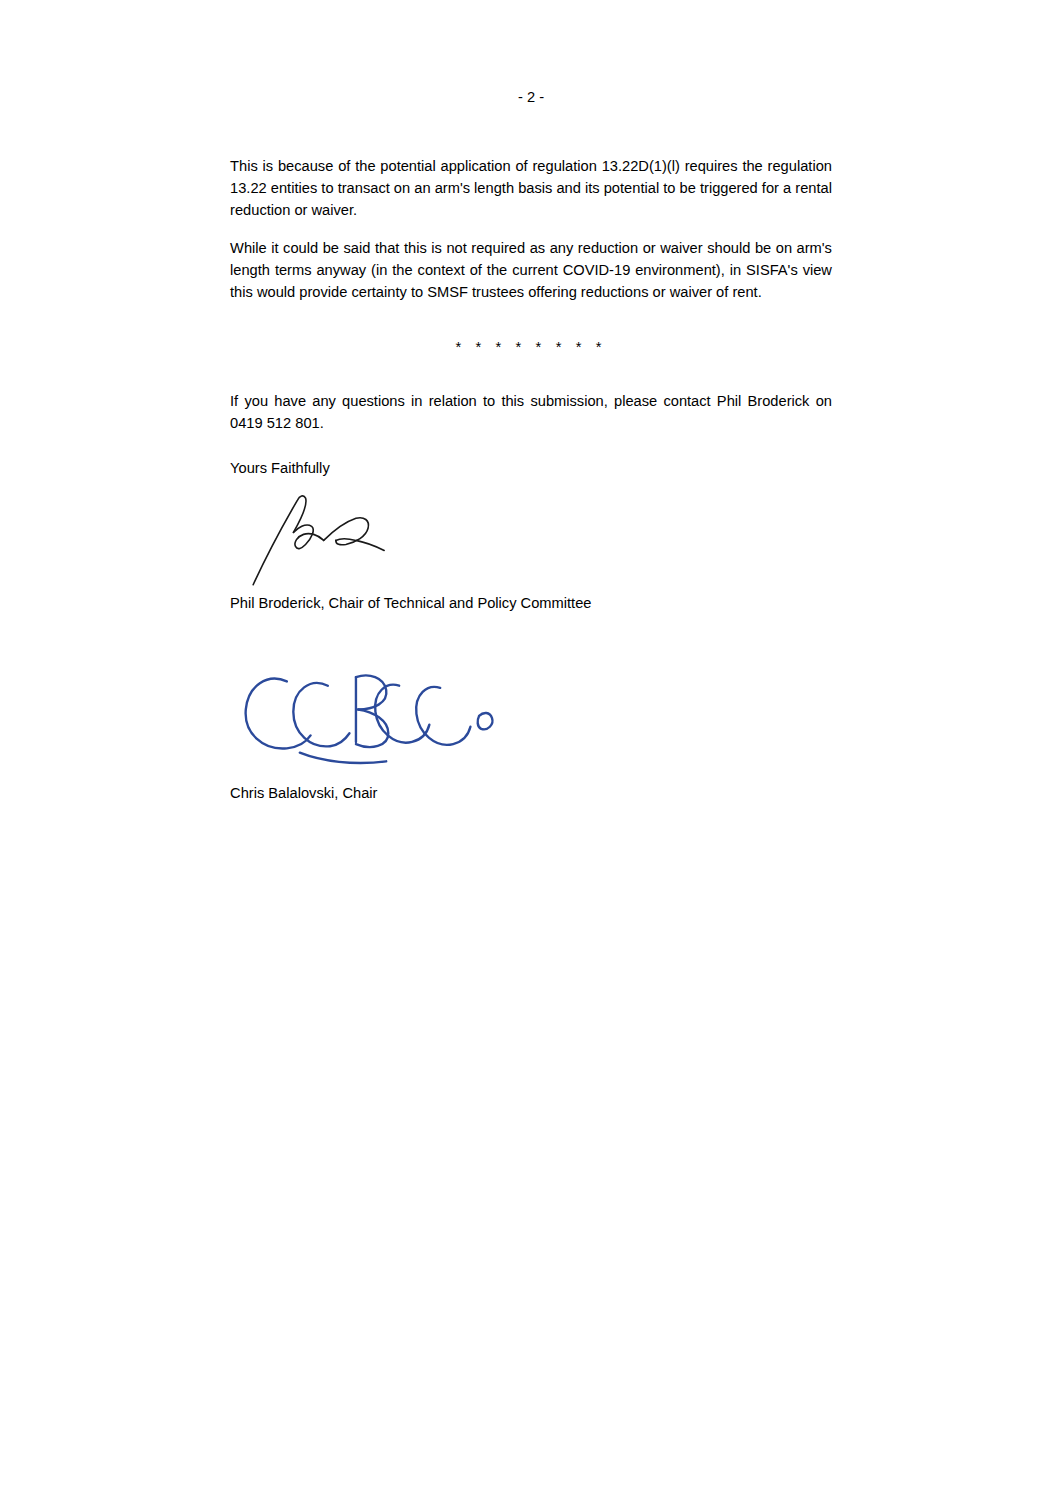- 2 -
This is because of the potential application of regulation 13.22D(1)(l) requires the regulation 13.22 entities to transact on an arm's length basis and its potential to be triggered for a rental reduction or waiver.
While it could be said that this is not required as any reduction or waiver should be on arm's length terms anyway (in the context of the current COVID-19 environment), in SISFA's view this would provide certainty to SMSF trustees offering reductions or waiver of rent.
* * * * * * * *
If you have any questions in relation to this submission, please contact Phil Broderick on 0419 512 801.
Yours Faithfully
Phil Broderick, Chair of Technical and Policy Committee
Chris Balalovski, Chair